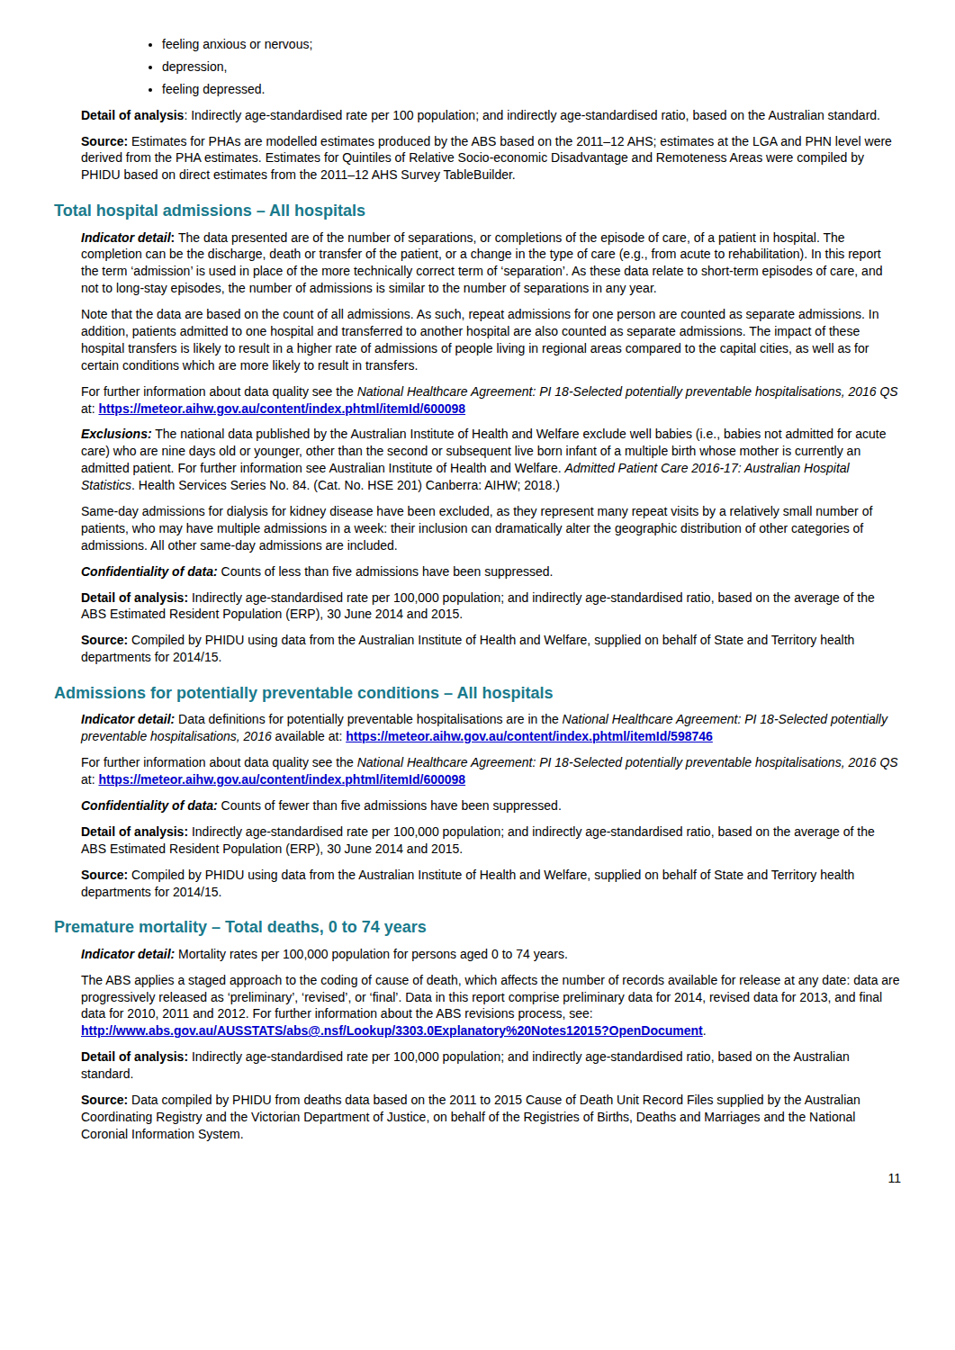feeling anxious or nervous;
depression,
feeling depressed.
Detail of analysis: Indirectly age-standardised rate per 100 population; and indirectly age-standardised ratio, based on the Australian standard.
Source: Estimates for PHAs are modelled estimates produced by the ABS based on the 2011–12 AHS; estimates at the LGA and PHN level were derived from the PHA estimates. Estimates for Quintiles of Relative Socio-economic Disadvantage and Remoteness Areas were compiled by PHIDU based on direct estimates from the 2011–12 AHS Survey TableBuilder.
Total hospital admissions – All hospitals
Indicator detail: The data presented are of the number of separations, or completions of the episode of care, of a patient in hospital. The completion can be the discharge, death or transfer of the patient, or a change in the type of care (e.g., from acute to rehabilitation). In this report the term ‘admission’ is used in place of the more technically correct term of ‘separation’. As these data relate to short-term episodes of care, and not to long-stay episodes, the number of admissions is similar to the number of separations in any year.
Note that the data are based on the count of all admissions. As such, repeat admissions for one person are counted as separate admissions. In addition, patients admitted to one hospital and transferred to another hospital are also counted as separate admissions. The impact of these hospital transfers is likely to result in a higher rate of admissions of people living in regional areas compared to the capital cities, as well as for certain conditions which are more likely to result in transfers.
For further information about data quality see the National Healthcare Agreement: PI 18-Selected potentially preventable hospitalisations, 2016 QS at: https://meteor.aihw.gov.au/content/index.phtml/itemId/600098
Exclusions: The national data published by the Australian Institute of Health and Welfare exclude well babies (i.e., babies not admitted for acute care) who are nine days old or younger, other than the second or subsequent live born infant of a multiple birth whose mother is currently an admitted patient. For further information see Australian Institute of Health and Welfare. Admitted Patient Care 2016-17: Australian Hospital Statistics. Health Services Series No. 84. (Cat. No. HSE 201) Canberra: AIHW; 2018.)
Same-day admissions for dialysis for kidney disease have been excluded, as they represent many repeat visits by a relatively small number of patients, who may have multiple admissions in a week: their inclusion can dramatically alter the geographic distribution of other categories of admissions. All other same-day admissions are included.
Confidentiality of data: Counts of less than five admissions have been suppressed.
Detail of analysis: Indirectly age-standardised rate per 100,000 population; and indirectly age-standardised ratio, based on the average of the ABS Estimated Resident Population (ERP), 30 June 2014 and 2015.
Source: Compiled by PHIDU using data from the Australian Institute of Health and Welfare, supplied on behalf of State and Territory health departments for 2014/15.
Admissions for potentially preventable conditions – All hospitals
Indicator detail: Data definitions for potentially preventable hospitalisations are in the National Healthcare Agreement: PI 18-Selected potentially preventable hospitalisations, 2016 available at: https://meteor.aihw.gov.au/content/index.phtml/itemId/598746
For further information about data quality see the National Healthcare Agreement: PI 18-Selected potentially preventable hospitalisations, 2016 QS at: https://meteor.aihw.gov.au/content/index.phtml/itemId/600098
Confidentiality of data: Counts of fewer than five admissions have been suppressed.
Detail of analysis: Indirectly age-standardised rate per 100,000 population; and indirectly age-standardised ratio, based on the average of the ABS Estimated Resident Population (ERP), 30 June 2014 and 2015.
Source: Compiled by PHIDU using data from the Australian Institute of Health and Welfare, supplied on behalf of State and Territory health departments for 2014/15.
Premature mortality – Total deaths, 0 to 74 years
Indicator detail: Mortality rates per 100,000 population for persons aged 0 to 74 years.
The ABS applies a staged approach to the coding of cause of death, which affects the number of records available for release at any date: data are progressively released as ‘preliminary’, ‘revised’, or ‘final’. Data in this report comprise preliminary data for 2014, revised data for 2013, and final data for 2010, 2011 and 2012. For further information about the ABS revisions process, see:
http://www.abs.gov.au/AUSSTATS/abs@.nsf/Lookup/3303.0Explanatory%20Notes12015?OpenDocument.
Detail of analysis: Indirectly age-standardised rate per 100,000 population; and indirectly age-standardised ratio, based on the Australian standard.
Source: Data compiled by PHIDU from deaths data based on the 2011 to 2015 Cause of Death Unit Record Files supplied by the Australian Coordinating Registry and the Victorian Department of Justice, on behalf of the Registries of Births, Deaths and Marriages and the National Coronial Information System.
11